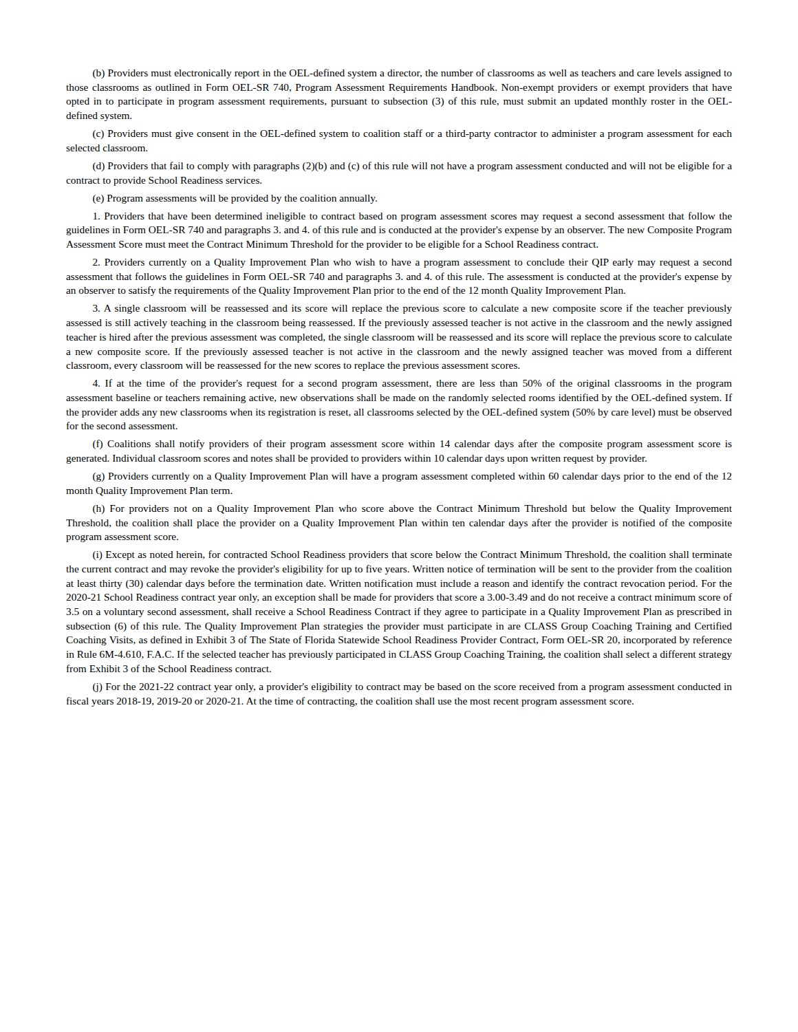(b) Providers must electronically report in the OEL-defined system a director, the number of classrooms as well as teachers and care levels assigned to those classrooms as outlined in Form OEL-SR 740, Program Assessment Requirements Handbook. Non-exempt providers or exempt providers that have opted in to participate in program assessment requirements, pursuant to subsection (3) of this rule, must submit an updated monthly roster in the OEL-defined system.
(c) Providers must give consent in the OEL-defined system to coalition staff or a third-party contractor to administer a program assessment for each selected classroom.
(d) Providers that fail to comply with paragraphs (2)(b) and (c) of this rule will not have a program assessment conducted and will not be eligible for a contract to provide School Readiness services.
(e) Program assessments will be provided by the coalition annually.
1. Providers that have been determined ineligible to contract based on program assessment scores may request a second assessment that follow the guidelines in Form OEL-SR 740 and paragraphs 3. and 4. of this rule and is conducted at the provider's expense by an observer. The new Composite Program Assessment Score must meet the Contract Minimum Threshold for the provider to be eligible for a School Readiness contract.
2. Providers currently on a Quality Improvement Plan who wish to have a program assessment to conclude their QIP early may request a second assessment that follows the guidelines in Form OEL-SR 740 and paragraphs 3. and 4. of this rule. The assessment is conducted at the provider's expense by an observer to satisfy the requirements of the Quality Improvement Plan prior to the end of the 12 month Quality Improvement Plan.
3. A single classroom will be reassessed and its score will replace the previous score to calculate a new composite score if the teacher previously assessed is still actively teaching in the classroom being reassessed. If the previously assessed teacher is not active in the classroom and the newly assigned teacher is hired after the previous assessment was completed, the single classroom will be reassessed and its score will replace the previous score to calculate a new composite score. If the previously assessed teacher is not active in the classroom and the newly assigned teacher was moved from a different classroom, every classroom will be reassessed for the new scores to replace the previous assessment scores.
4. If at the time of the provider's request for a second program assessment, there are less than 50% of the original classrooms in the program assessment baseline or teachers remaining active, new observations shall be made on the randomly selected rooms identified by the OEL-defined system. If the provider adds any new classrooms when its registration is reset, all classrooms selected by the OEL-defined system (50% by care level) must be observed for the second assessment.
(f) Coalitions shall notify providers of their program assessment score within 14 calendar days after the composite program assessment score is generated. Individual classroom scores and notes shall be provided to providers within 10 calendar days upon written request by provider.
(g) Providers currently on a Quality Improvement Plan will have a program assessment completed within 60 calendar days prior to the end of the 12 month Quality Improvement Plan term.
(h) For providers not on a Quality Improvement Plan who score above the Contract Minimum Threshold but below the Quality Improvement Threshold, the coalition shall place the provider on a Quality Improvement Plan within ten calendar days after the provider is notified of the composite program assessment score.
(i) Except as noted herein, for contracted School Readiness providers that score below the Contract Minimum Threshold, the coalition shall terminate the current contract and may revoke the provider's eligibility for up to five years. Written notice of termination will be sent to the provider from the coalition at least thirty (30) calendar days before the termination date. Written notification must include a reason and identify the contract revocation period. For the 2020-21 School Readiness contract year only, an exception shall be made for providers that score a 3.00-3.49 and do not receive a contract minimum score of 3.5 on a voluntary second assessment, shall receive a School Readiness Contract if they agree to participate in a Quality Improvement Plan as prescribed in subsection (6) of this rule. The Quality Improvement Plan strategies the provider must participate in are CLASS Group Coaching Training and Certified Coaching Visits, as defined in Exhibit 3 of The State of Florida Statewide School Readiness Provider Contract, Form OEL-SR 20, incorporated by reference in Rule 6M-4.610, F.A.C. If the selected teacher has previously participated in CLASS Group Coaching Training, the coalition shall select a different strategy from Exhibit 3 of the School Readiness contract.
(j) For the 2021-22 contract year only, a provider's eligibility to contract may be based on the score received from a program assessment conducted in fiscal years 2018-19, 2019-20 or 2020-21. At the time of contracting, the coalition shall use the most recent program assessment score.